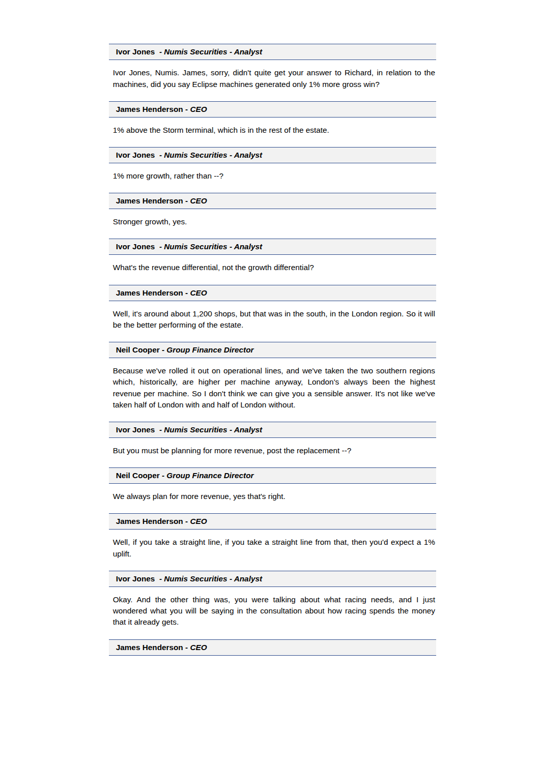Ivor Jones - Numis Securities - Analyst
Ivor Jones, Numis. James, sorry, didn't quite get your answer to Richard, in relation to the machines, did you say Eclipse machines generated only 1% more gross win?
James Henderson - CEO
1% above the Storm terminal, which is in the rest of the estate.
Ivor Jones - Numis Securities - Analyst
1% more growth, rather than --?
James Henderson - CEO
Stronger growth, yes.
Ivor Jones - Numis Securities - Analyst
What's the revenue differential, not the growth differential?
James Henderson - CEO
Well, it's around about 1,200 shops, but that was in the south, in the London region. So it will be the better performing of the estate.
Neil Cooper - Group Finance Director
Because we've rolled it out on operational lines, and we've taken the two southern regions which, historically, are higher per machine anyway, London's always been the highest revenue per machine. So I don't think we can give you a sensible answer. It's not like we've taken half of London with and half of London without.
Ivor Jones - Numis Securities - Analyst
But you must be planning for more revenue, post the replacement --?
Neil Cooper - Group Finance Director
We always plan for more revenue, yes that's right.
James Henderson - CEO
Well, if you take a straight line, if you take a straight line from that, then you'd expect a 1% uplift.
Ivor Jones - Numis Securities - Analyst
Okay. And the other thing was, you were talking about what racing needs, and I just wondered what you will be saying in the consultation about how racing spends the money that it already gets.
James Henderson - CEO